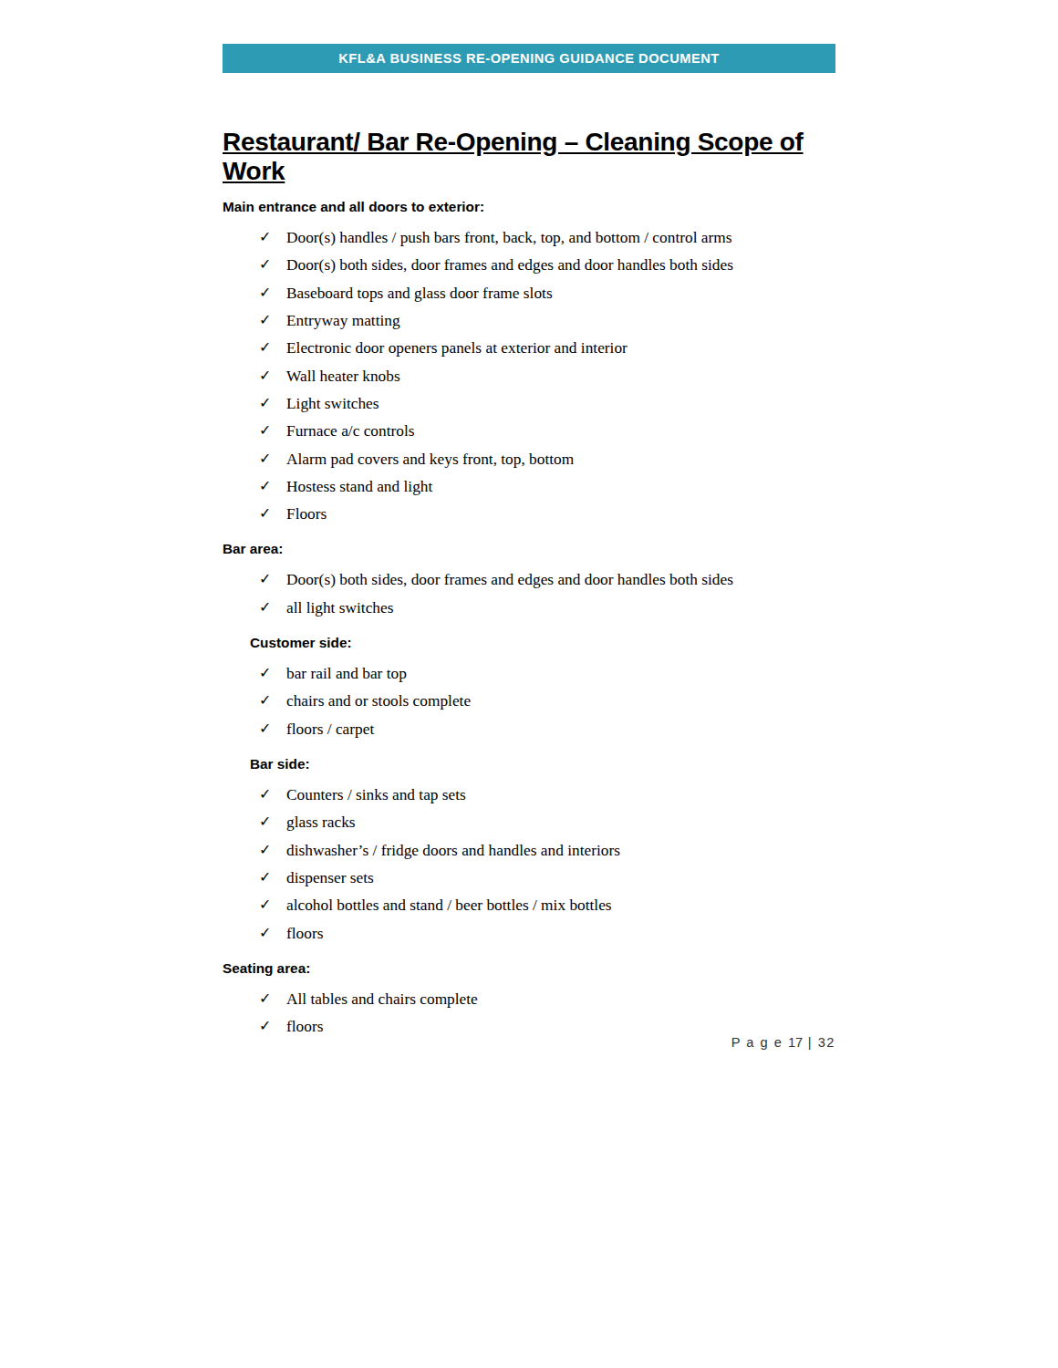KFL&A BUSINESS RE-OPENING GUIDANCE DOCUMENT
Restaurant/ Bar Re-Opening – Cleaning Scope of Work
Main entrance and all doors to exterior:
Door(s) handles / push bars front, back, top, and bottom / control arms
Door(s) both sides, door frames and edges and door handles both sides
Baseboard tops and glass door frame slots
Entryway matting
Electronic door openers panels at exterior and interior
Wall heater knobs
Light switches
Furnace a/c controls
Alarm pad covers and keys front, top, bottom
Hostess stand and light
Floors
Bar area:
Door(s) both sides, door frames and edges and door handles both sides
all light switches
Customer side:
bar rail and bar top
chairs and or stools complete
floors / carpet
Bar side:
Counters / sinks and tap sets
glass racks
dishwasher’s / fridge doors and handles and interiors
dispenser sets
alcohol bottles and stand / beer bottles / mix bottles
floors
Seating area:
All tables and chairs complete
floors
P a g e 17 | 32